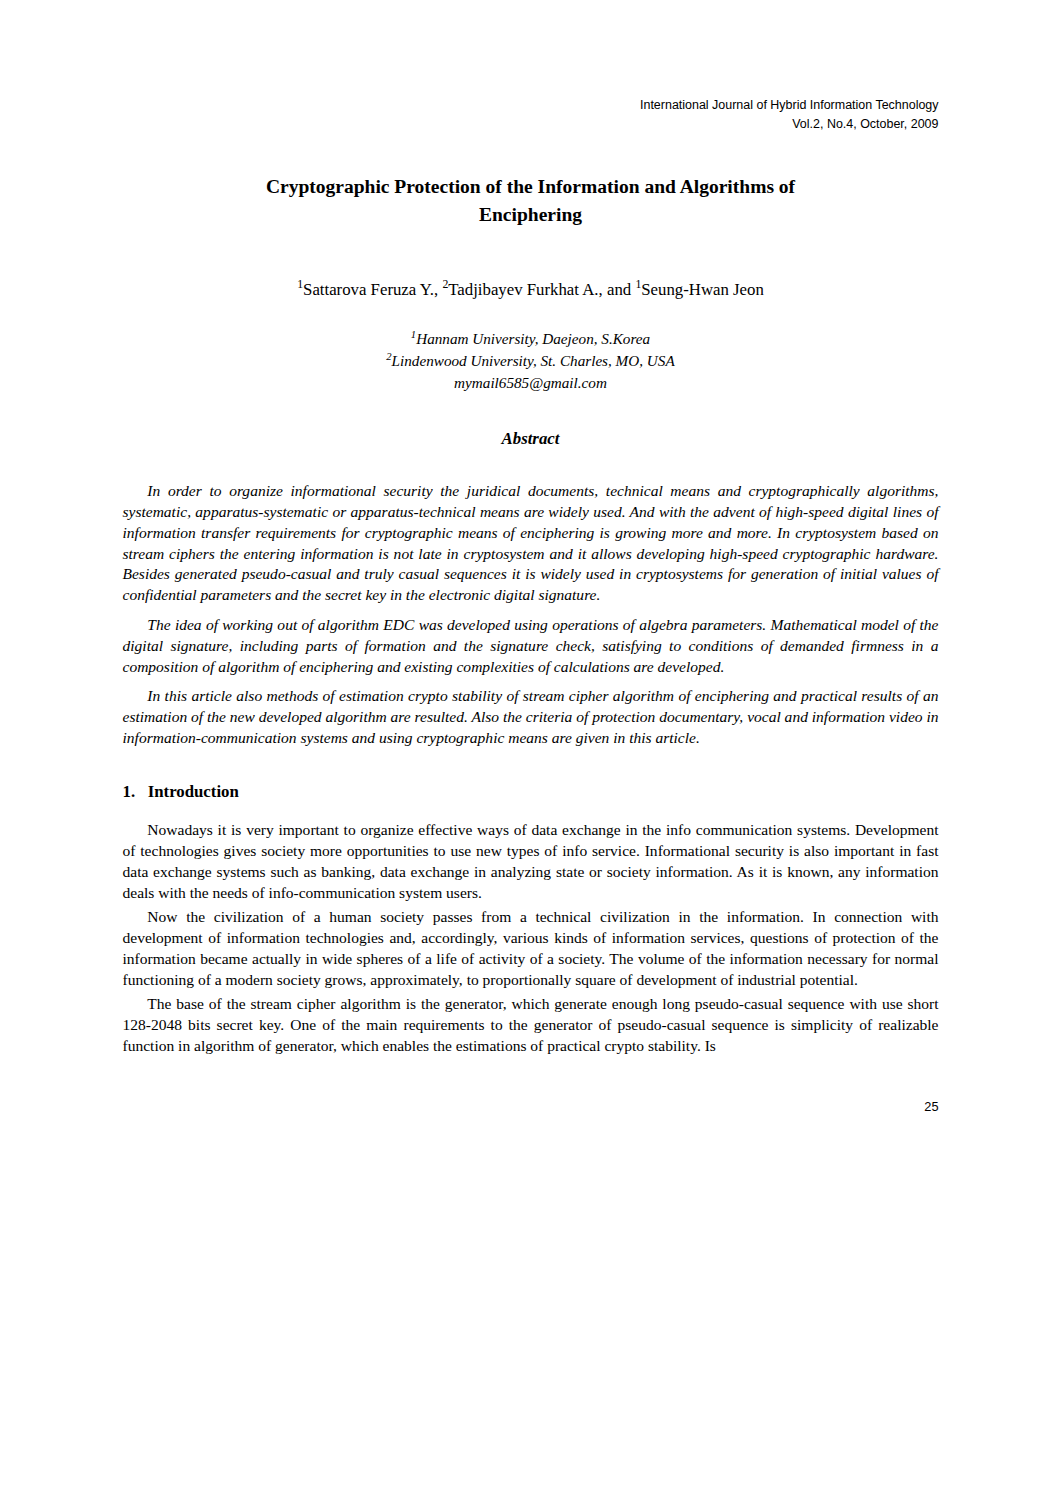International Journal of Hybrid Information Technology
Vol.2, No.4, October, 2009
Cryptographic Protection of the Information and Algorithms of
Enciphering
1Sattarova Feruza Y., 2Tadjibayev Furkhat A., and 1Seung-Hwan Jeon
1Hannam University, Daejeon, S.Korea
2Lindenwood University, St. Charles, MO, USA
mymail6585@gmail.com
Abstract
In order to organize informational security the juridical documents, technical means and cryptographically algorithms, systematic, apparatus-systematic or apparatus-technical means are widely used. And with the advent of high-speed digital lines of information transfer requirements for cryptographic means of enciphering is growing more and more. In cryptosystem based on stream ciphers the entering information is not late in cryptosystem and it allows developing high-speed cryptographic hardware. Besides generated pseudo-casual and truly casual sequences it is widely used in cryptosystems for generation of initial values of confidential parameters and the secret key in the electronic digital signature.
The idea of working out of algorithm EDC was developed using operations of algebra parameters. Mathematical model of the digital signature, including parts of formation and the signature check, satisfying to conditions of demanded firmness in a composition of algorithm of enciphering and existing complexities of calculations are developed.
In this article also methods of estimation crypto stability of stream cipher algorithm of enciphering and practical results of an estimation of the new developed algorithm are resulted. Also the criteria of protection documentary, vocal and information video in information-communication systems and using cryptographic means are given in this article.
1. Introduction
Nowadays it is very important to organize effective ways of data exchange in the info communication systems. Development of technologies gives society more opportunities to use new types of info service. Informational security is also important in fast data exchange systems such as banking, data exchange in analyzing state or society information. As it is known, any information deals with the needs of info-communication system users.
Now the civilization of a human society passes from a technical civilization in the information. In connection with development of information technologies and, accordingly, various kinds of information services, questions of protection of the information became actually in wide spheres of a life of activity of a society. The volume of the information necessary for normal functioning of a modern society grows, approximately, to proportionally square of development of industrial potential.
The base of the stream cipher algorithm is the generator, which generate enough long pseudo-casual sequence with use short 128-2048 bits secret key. One of the main requirements to the generator of pseudo-casual sequence is simplicity of realizable function in algorithm of generator, which enables the estimations of practical crypto stability. Is
25